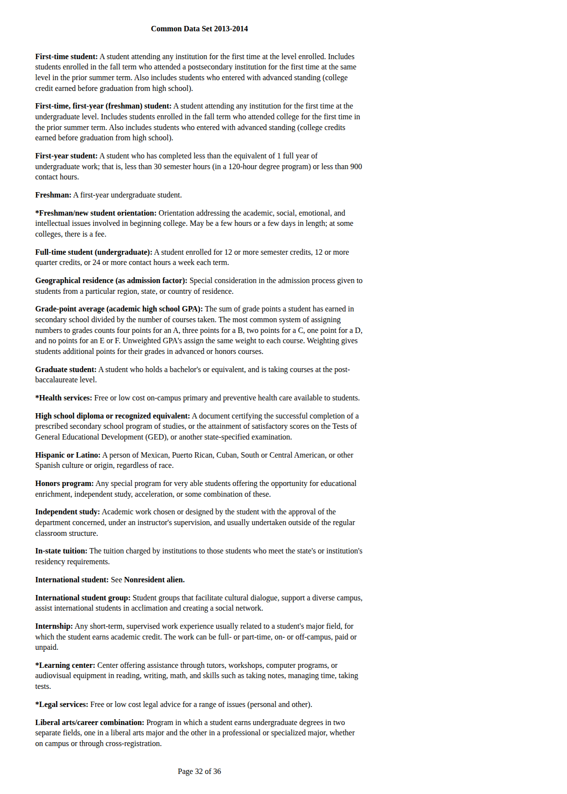Common Data Set 2013-2014
First-time student: A student attending any institution for the first time at the level enrolled. Includes students enrolled in the fall term who attended a postsecondary institution for the first time at the same level in the prior summer term. Also includes students who entered with advanced standing (college credit earned before graduation from high school).
First-time, first-year (freshman) student: A student attending any institution for the first time at the undergraduate level. Includes students enrolled in the fall term who attended college for the first time in the prior summer term. Also includes students who entered with advanced standing (college credits earned before graduation from high school).
First-year student: A student who has completed less than the equivalent of 1 full year of undergraduate work; that is, less than 30 semester hours (in a 120-hour degree program) or less than 900 contact hours.
Freshman: A first-year undergraduate student.
*Freshman/new student orientation: Orientation addressing the academic, social, emotional, and intellectual issues involved in beginning college. May be a few hours or a few days in length; at some colleges, there is a fee.
Full-time student (undergraduate): A student enrolled for 12 or more semester credits, 12 or more quarter credits, or 24 or more contact hours a week each term.
Geographical residence (as admission factor): Special consideration in the admission process given to students from a particular region, state, or country of residence.
Grade-point average (academic high school GPA): The sum of grade points a student has earned in secondary school divided by the number of courses taken. The most common system of assigning numbers to grades counts four points for an A, three points for a B, two points for a C, one point for a D, and no points for an E or F. Unweighted GPA's assign the same weight to each course. Weighting gives students additional points for their grades in advanced or honors courses.
Graduate student: A student who holds a bachelor's or equivalent, and is taking courses at the post-baccalaureate level.
*Health services: Free or low cost on-campus primary and preventive health care available to students.
High school diploma or recognized equivalent: A document certifying the successful completion of a prescribed secondary school program of studies, or the attainment of satisfactory scores on the Tests of General Educational Development (GED), or another state-specified examination.
Hispanic or Latino: A person of Mexican, Puerto Rican, Cuban, South or Central American, or other Spanish culture or origin, regardless of race.
Honors program: Any special program for very able students offering the opportunity for educational enrichment, independent study, acceleration, or some combination of these.
Independent study: Academic work chosen or designed by the student with the approval of the department concerned, under an instructor's supervision, and usually undertaken outside of the regular classroom structure.
In-state tuition: The tuition charged by institutions to those students who meet the state's or institution's residency requirements.
International student: See Nonresident alien.
International student group: Student groups that facilitate cultural dialogue, support a diverse campus, assist international students in acclimation and creating a social network.
Internship: Any short-term, supervised work experience usually related to a student's major field, for which the student earns academic credit. The work can be full- or part-time, on- or off-campus, paid or unpaid.
*Learning center: Center offering assistance through tutors, workshops, computer programs, or audiovisual equipment in reading, writing, math, and skills such as taking notes, managing time, taking tests.
*Legal services: Free or low cost legal advice for a range of issues (personal and other).
Liberal arts/career combination: Program in which a student earns undergraduate degrees in two separate fields, one in a liberal arts major and the other in a professional or specialized major, whether on campus or through cross-registration.
Page 32 of 36